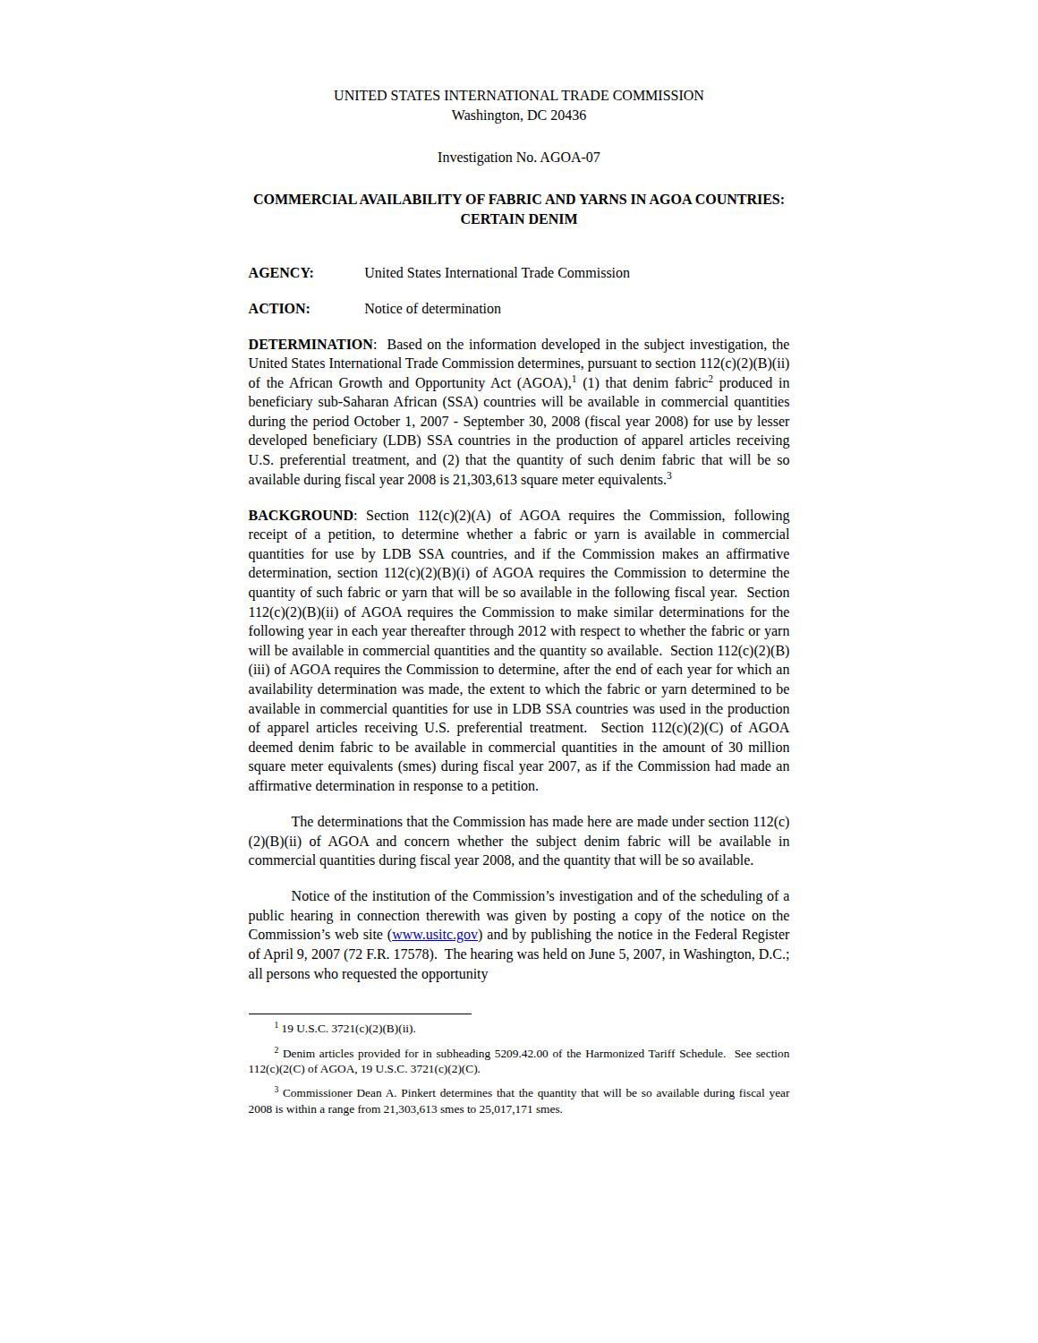UNITED STATES INTERNATIONAL TRADE COMMISSION
Washington, DC 20436
Investigation No. AGOA-07
COMMERCIAL AVAILABILITY OF FABRIC AND YARNS IN AGOA COUNTRIES:CERTAIN DENIM
AGENCY: United States International Trade Commission
ACTION: Notice of determination
DETERMINATION: Based on the information developed in the subject investigation, the United States International Trade Commission determines, pursuant to section 112(c)(2)(B)(ii) of the African Growth and Opportunity Act (AGOA),1 (1) that denim fabric2 produced in beneficiary sub-Saharan African (SSA) countries will be available in commercial quantities during the period October 1, 2007 - September 30, 2008 (fiscal year 2008) for use by lesser developed beneficiary (LDB) SSA countries in the production of apparel articles receiving U.S. preferential treatment, and (2) that the quantity of such denim fabric that will be so available during fiscal year 2008 is 21,303,613 square meter equivalents.3
BACKGROUND: Section 112(c)(2)(A) of AGOA requires the Commission, following receipt of a petition, to determine whether a fabric or yarn is available in commercial quantities for use by LDB SSA countries, and if the Commission makes an affirmative determination, section 112(c)(2)(B)(i) of AGOA requires the Commission to determine the quantity of such fabric or yarn that will be so available in the following fiscal year. Section 112(c)(2)(B)(ii) of AGOA requires the Commission to make similar determinations for the following year in each year thereafter through 2012 with respect to whether the fabric or yarn will be available in commercial quantities and the quantity so available. Section 112(c)(2)(B)(iii) of AGOA requires the Commission to determine, after the end of each year for which an availability determination was made, the extent to which the fabric or yarn determined to be available in commercial quantities for use in LDB SSA countries was used in the production of apparel articles receiving U.S. preferential treatment. Section 112(c)(2)(C) of AGOA deemed denim fabric to be available in commercial quantities in the amount of 30 million square meter equivalents (smes) during fiscal year 2007, as if the Commission had made an affirmative determination in response to a petition.
The determinations that the Commission has made here are made under section 112(c)(2)(B)(ii) of AGOA and concern whether the subject denim fabric will be available in commercial quantities during fiscal year 2008, and the quantity that will be so available.
Notice of the institution of the Commission’s investigation and of the scheduling of a public hearing in connection therewith was given by posting a copy of the notice on the Commission’s web site (www.usitc.gov) and by publishing the notice in the Federal Register of April 9, 2007 (72 F.R. 17578). The hearing was held on June 5, 2007, in Washington, D.C.; all persons who requested the opportunity
1 19 U.S.C. 3721(c)(2)(B)(ii).
2 Denim articles provided for in subheading 5209.42.00 of the Harmonized Tariff Schedule. See section 112(c)(2(C) of AGOA, 19 U.S.C. 3721(c)(2)(C).
3 Commissioner Dean A. Pinkert determines that the quantity that will be so available during fiscal year 2008 is within a range from 21,303,613 smes to 25,017,171 smes.